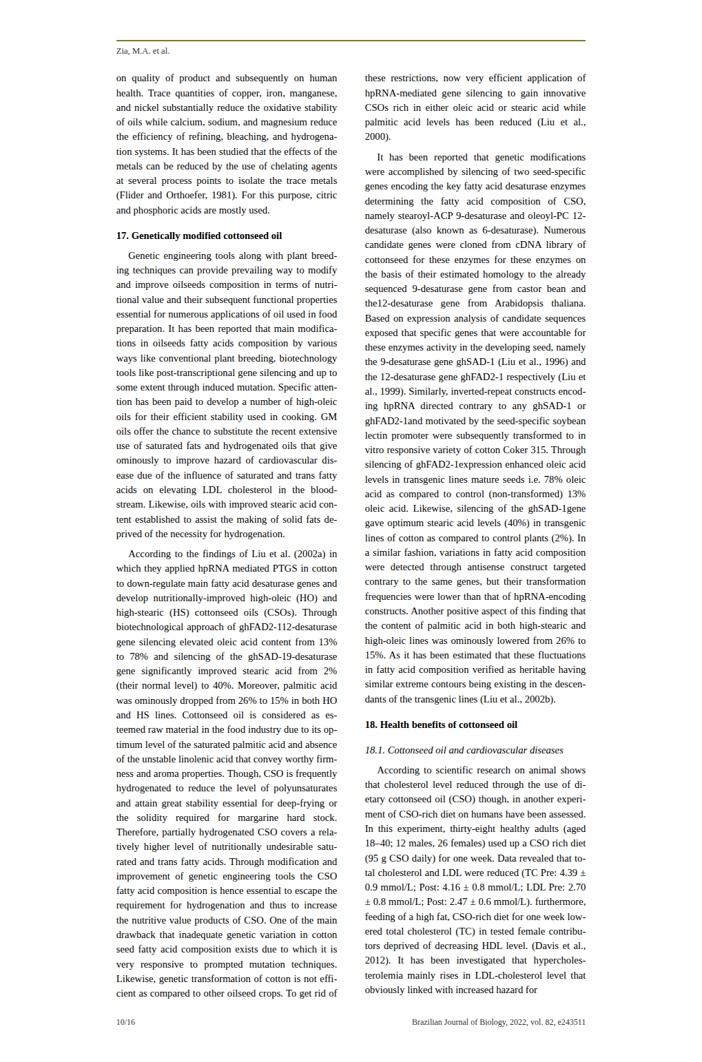Zia, M.A. et al.
on quality of product and subsequently on human health. Trace quantities of copper, iron, manganese, and nickel substantially reduce the oxidative stability of oils while calcium, sodium, and magnesium reduce the efficiency of refining, bleaching, and hydrogenation systems. It has been studied that the effects of the metals can be reduced by the use of chelating agents at several process points to isolate the trace metals (Flider and Orthoefer, 1981). For this purpose, citric and phosphoric acids are mostly used.
17. Genetically modified cottonseed oil
Genetic engineering tools along with plant breeding techniques can provide prevailing way to modify and improve oilseeds composition in terms of nutritional value and their subsequent functional properties essential for numerous applications of oil used in food preparation. It has been reported that main modifications in oilseeds fatty acids composition by various ways like conventional plant breeding, biotechnology tools like post-transcriptional gene silencing and up to some extent through induced mutation. Specific attention has been paid to develop a number of high-oleic oils for their efficient stability used in cooking. GM oils offer the chance to substitute the recent extensive use of saturated fats and hydrogenated oils that give ominously to improve hazard of cardiovascular disease due of the influence of saturated and trans fatty acids on elevating LDL cholesterol in the bloodstream. Likewise, oils with improved stearic acid content established to assist the making of solid fats deprived of the necessity for hydrogenation.
According to the findings of Liu et al. (2002a) in which they applied hpRNA mediated PTGS in cotton to down-regulate main fatty acid desaturase genes and develop nutritionally-improved high-oleic (HO) and high-stearic (HS) cottonseed oils (CSOs). Through biotechnological approach of ghFAD2-112-desaturase gene silencing elevated oleic acid content from 13% to 78% and silencing of the ghSAD-19-desaturase gene significantly improved stearic acid from 2% (their normal level) to 40%. Moreover, palmitic acid was ominously dropped from 26% to 15% in both HO and HS lines. Cottonseed oil is considered as esteemed raw material in the food industry due to its optimum level of the saturated palmitic acid and absence of the unstable linolenic acid that convey worthy firmness and aroma properties. Though, CSO is frequently hydrogenated to reduce the level of polyunsaturates and attain great stability essential for deep-frying or the solidity required for margarine hard stock. Therefore, partially hydrogenated CSO covers a relatively higher level of nutritionally undesirable saturated and trans fatty acids. Through modification and improvement of genetic engineering tools the CSO fatty acid composition is hence essential to escape the requirement for hydrogenation and thus to increase the nutritive value products of CSO. One of the main drawback that inadequate genetic variation in cotton seed fatty acid composition exists due to which it is very responsive to prompted mutation techniques. Likewise, genetic transformation of cotton is not efficient as compared to other oilseed crops. To get rid of these restrictions, now very efficient application of hpRNA-mediated gene silencing to gain innovative CSOs rich in either oleic acid or stearic acid while palmitic acid levels has been reduced (Liu et al., 2000).
It has been reported that genetic modifications were accomplished by silencing of two seed-specific genes encoding the key fatty acid desaturase enzymes determining the fatty acid composition of CSO, namely stearoyl-ACP 9-desaturase and oleoyl-PC 12-desaturase (also known as 6-desaturase). Numerous candidate genes were cloned from cDNA library of cottonseed for these enzymes for these enzymes on the basis of their estimated homology to the already sequenced 9-desaturase gene from castor bean and the12-desaturase gene from Arabidopsis thaliana. Based on expression analysis of candidate sequences exposed that specific genes that were accountable for these enzymes activity in the developing seed, namely the 9-desaturase gene ghSAD-1 (Liu et al., 1996) and the 12-desaturase gene ghFAD2-1 respectively (Liu et al., 1999). Similarly, inverted-repeat constructs encoding hpRNA directed contrary to any ghSAD-1 or ghFAD2-1and motivated by the seed-specific soybean lectin promoter were subsequently transformed to in vitro responsive variety of cotton Coker 315. Through silencing of ghFAD2-1expression enhanced oleic acid levels in transgenic lines mature seeds i.e. 78% oleic acid as compared to control (non-transformed) 13% oleic acid. Likewise, silencing of the ghSAD-1gene gave optimum stearic acid levels (40%) in transgenic lines of cotton as compared to control plants (2%). In a similar fashion, variations in fatty acid composition were detected through antisense construct targeted contrary to the same genes, but their transformation frequencies were lower than that of hpRNA-encoding constructs. Another positive aspect of this finding that the content of palmitic acid in both high-stearic and high-oleic lines was ominously lowered from 26% to 15%. As it has been estimated that these fluctuations in fatty acid composition verified as heritable having similar extreme contours being existing in the descendants of the transgenic lines (Liu et al., 2002b).
18. Health benefits of cottonseed oil
18.1. Cottonseed oil and cardiovascular diseases
According to scientific research on animal shows that cholesterol level reduced through the use of dietary cottonseed oil (CSO) though, in another experiment of CSO-rich diet on humans have been assessed. In this experiment, thirty-eight healthy adults (aged 18–40; 12 males, 26 females) used up a CSO rich diet (95 g CSO daily) for one week. Data revealed that total cholesterol and LDL were reduced (TC Pre: 4.39 ± 0.9 mmol/L; Post: 4.16 ± 0.8 mmol/L; LDL Pre: 2.70 ± 0.8 mmol/L; Post: 2.47 ± 0.6 mmol/L). furthermore, feeding of a high fat, CSO-rich diet for one week lowered total cholesterol (TC) in tested female contributors deprived of decreasing HDL level. (Davis et al., 2012). It has been investigated that hypercholesterolemia mainly rises in LDL-cholesterol level that obviously linked with increased hazard for
10/16
Brazilian Journal of Biology, 2022, vol. 82, e243511